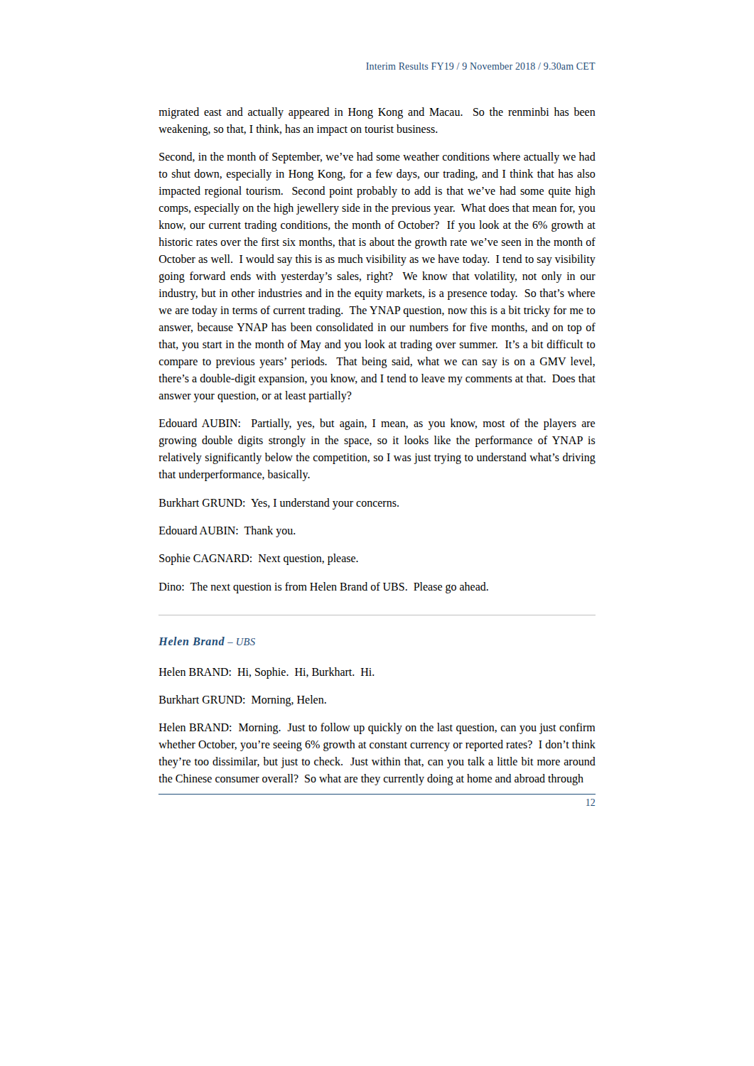Interim Results FY19 / 9 November 2018 / 9.30am CET
migrated east and actually appeared in Hong Kong and Macau. So the renminbi has been weakening, so that, I think, has an impact on tourist business.
Second, in the month of September, we’ve had some weather conditions where actually we had to shut down, especially in Hong Kong, for a few days, our trading, and I think that has also impacted regional tourism. Second point probably to add is that we’ve had some quite high comps, especially on the high jewellery side in the previous year. What does that mean for, you know, our current trading conditions, the month of October? If you look at the 6% growth at historic rates over the first six months, that is about the growth rate we’ve seen in the month of October as well. I would say this is as much visibility as we have today. I tend to say visibility going forward ends with yesterday’s sales, right? We know that volatility, not only in our industry, but in other industries and in the equity markets, is a presence today. So that’s where we are today in terms of current trading. The YNAP question, now this is a bit tricky for me to answer, because YNAP has been consolidated in our numbers for five months, and on top of that, you start in the month of May and you look at trading over summer. It’s a bit difficult to compare to previous years’ periods. That being said, what we can say is on a GMV level, there’s a double-digit expansion, you know, and I tend to leave my comments at that. Does that answer your question, or at least partially?
Edouard AUBIN: Partially, yes, but again, I mean, as you know, most of the players are growing double digits strongly in the space, so it looks like the performance of YNAP is relatively significantly below the competition, so I was just trying to understand what’s driving that underperformance, basically.
Burkhart GRUND: Yes, I understand your concerns.
Edouard AUBIN: Thank you.
Sophie CAGNARD: Next question, please.
Dino: The next question is from Helen Brand of UBS. Please go ahead.
Helen Brand – UBS
Helen BRAND: Hi, Sophie. Hi, Burkhart. Hi.
Burkhart GRUND: Morning, Helen.
Helen BRAND: Morning. Just to follow up quickly on the last question, can you just confirm whether October, you’re seeing 6% growth at constant currency or reported rates? I don’t think they’re too dissimilar, but just to check. Just within that, can you talk a little bit more around the Chinese consumer overall? So what are they currently doing at home and abroad through
12